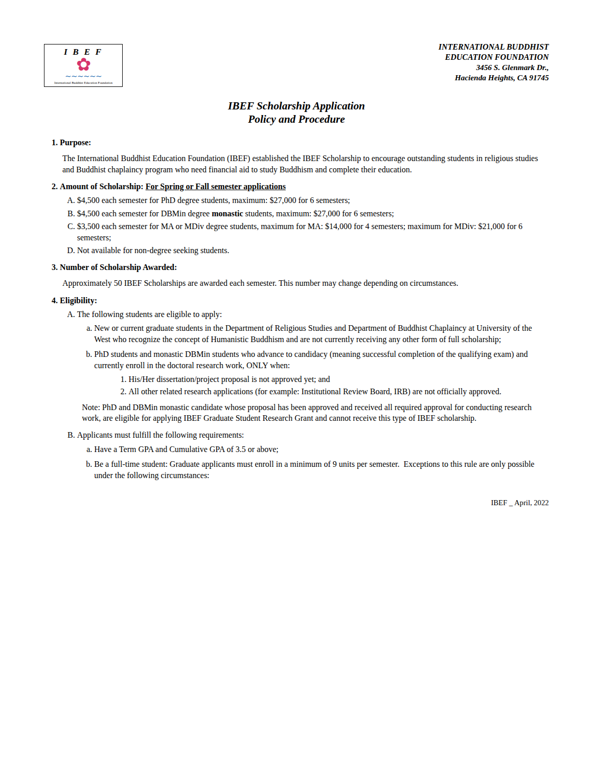I B E F
✿
∼∼∼∼∼∼
International Buddhist Education Foundation
INTERNATIONAL BUDDHIST
EDUCATION FOUNDATION
3456 S. Glenmark Dr.,
Hacienda Heights, CA 91745
IBEF Scholarship Application
Policy and Procedure
Purpose:
The International Buddhist Education Foundation (IBEF) established the IBEF Scholarship to encourage outstanding students in religious studies and Buddhist chaplaincy program who need financial aid to study Buddhism and complete their education.
Amount of Scholarship: For Spring or Fall semester applications
$4,500 each semester for PhD degree students, maximum: $27,000 for 6 semesters;
$4,500 each semester for DBMin degree monastic students, maximum: $27,000 for 6 semesters;
$3,500 each semester for MA or MDiv degree students, maximum for MA: $14,000 for 4 semesters; maximum for MDiv: $21,000 for 6 semesters;
Not available for non-degree seeking students.
Number of Scholarship Awarded:
Approximately 50 IBEF Scholarships are awarded each semester. This number may change depending on circumstances.
Eligibility:
The following students are eligible to apply:
New or current graduate students in the Department of Religious Studies and Department of Buddhist Chaplaincy at University of the West who recognize the concept of Humanistic Buddhism and are not currently receiving any other form of full scholarship;
PhD students and monastic DBMin students who advance to candidacy (meaning successful completion of the qualifying exam) and currently enroll in the doctoral research work, ONLY when:
His/Her dissertation/project proposal is not approved yet; and
All other related research applications (for example: Institutional Review Board, IRB) are not officially approved.
Note: PhD and DBMin monastic candidate whose proposal has been approved and received all required approval for conducting research work, are eligible for applying IBEF Graduate Student Research Grant and cannot receive this type of IBEF scholarship.
Applicants must fulfill the following requirements:
Have a Term GPA and Cumulative GPA of 3.5 or above;
Be a full-time student: Graduate applicants must enroll in a minimum of 9 units per semester. Exceptions to this rule are only possible under the following circumstances:
IBEF _ April, 2022